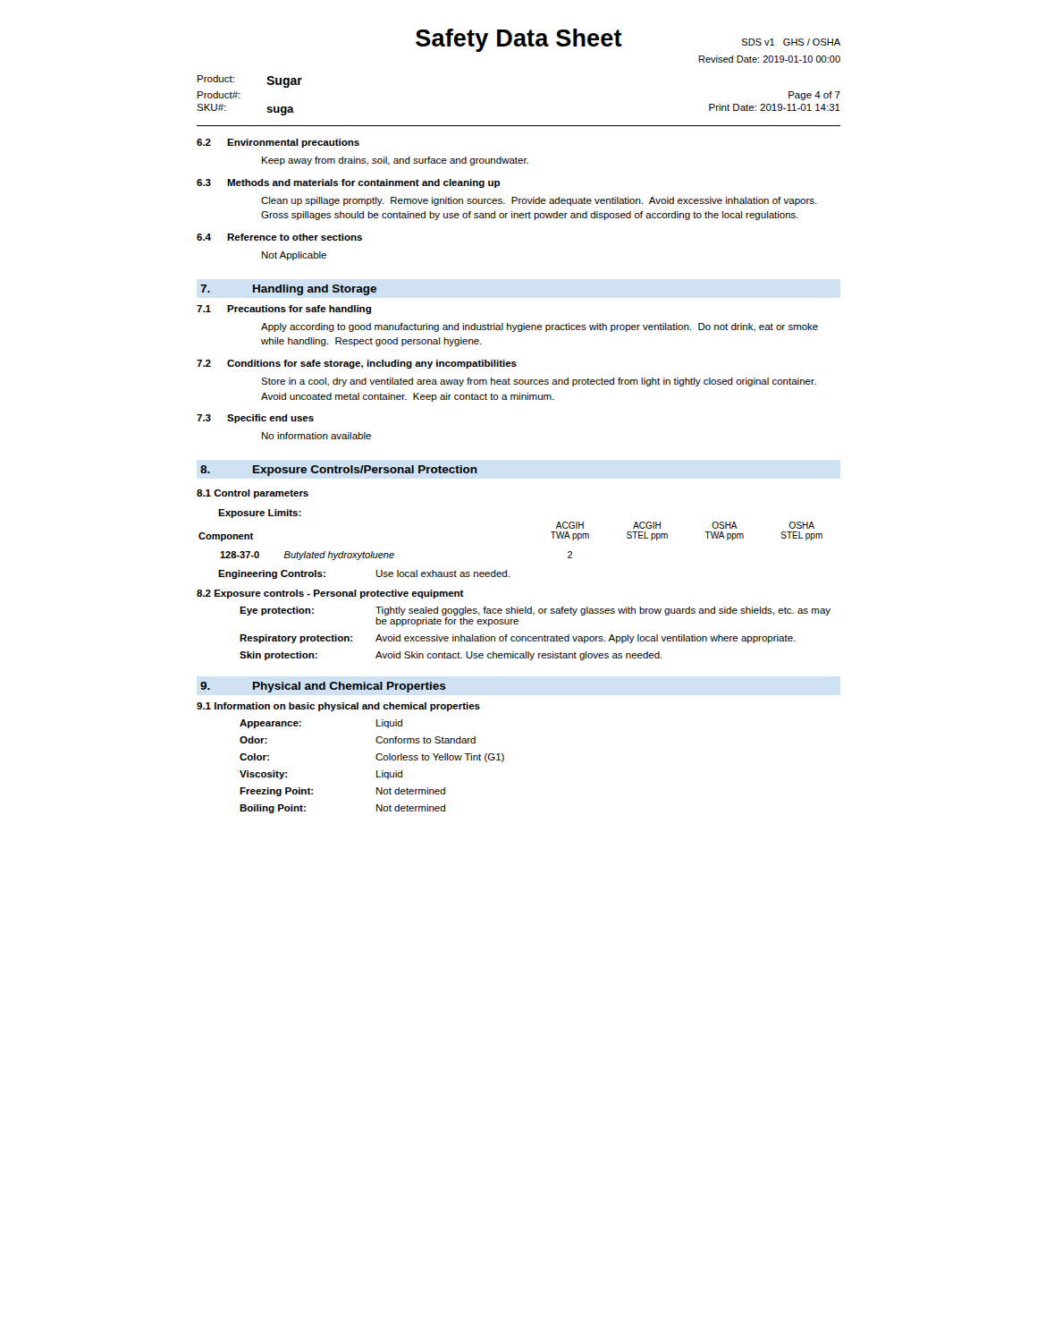SDS v1 GHS / OSHA
Safety Data Sheet
Revised Date: 2019-01-10 00:00
| Product: | Sugar | |
| Product#: | | Page 4 of 7 |
| SKU#: | suga | Print Date: 2019-11-01 14:31 |
6.2
Environmental precautions
Keep away from drains, soil, and surface and groundwater.
6.3
Methods and materials for containment and cleaning up
Clean up spillage promptly. Remove ignition sources. Provide adequate ventilation. Avoid excessive inhalation of vapors. Gross spillages should be contained by use of sand or inert powder and disposed of according to the local regulations.
6.4
Reference to other sections
Not Applicable
7.
Handling and Storage
7.1
Precautions for safe handling
Apply according to good manufacturing and industrial hygiene practices with proper ventilation. Do not drink, eat or smoke while handling. Respect good personal hygiene.
7.2
Conditions for safe storage, including any incompatibilities
Store in a cool, dry and ventilated area away from heat sources and protected from light in tightly closed original container. Avoid uncoated metal container. Keep air contact to a minimum.
7.3
Specific end uses
No information available
8.
Exposure Controls/Personal Protection
8.1 Control parameters
Exposure Limits:
| Component | ACGIH TWA ppm | ACGIH STEL ppm | OSHA TWA ppm | OSHA STEL ppm |
| 128-37-0 Butylated hydroxytoluene | 2 | | | |
Engineering Controls:
Use local exhaust as needed.
8.2 Exposure controls - Personal protective equipment
Eye protection:
Tightly sealed goggles, face shield, or safety glasses with brow guards and side shields, etc. as may be appropriate for the exposure
Respiratory protection:
Avoid excessive inhalation of concentrated vapors. Apply local ventilation where appropriate.
Skin protection:
Avoid Skin contact. Use chemically resistant gloves as needed.
9.
Physical and Chemical Properties
9.1 Information on basic physical and chemical properties
Appearance:
Liquid
Odor:
Conforms to Standard
Color:
Colorless to Yellow Tint (G1)
Viscosity:
Liquid
Freezing Point:
Not determined
Boiling Point:
Not determined